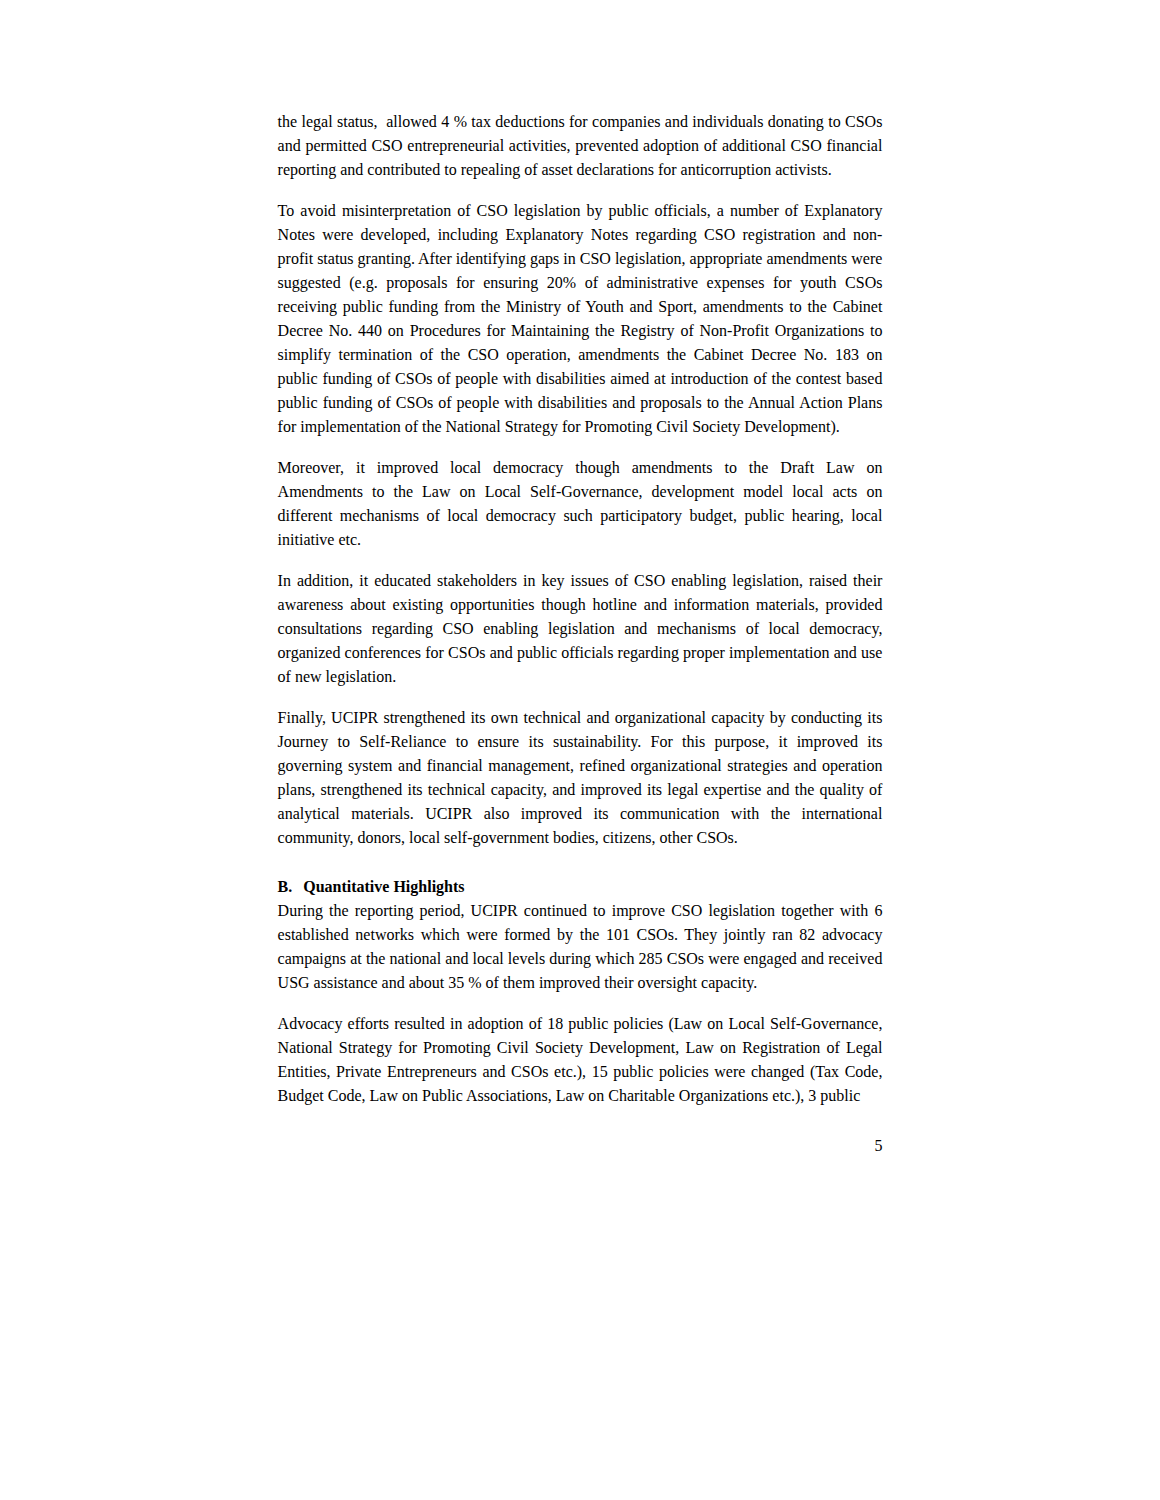the legal status, allowed 4 % tax deductions for companies and individuals donating to CSOs and permitted CSO entrepreneurial activities, prevented adoption of additional CSO financial reporting and contributed to repealing of asset declarations for anticorruption activists.
To avoid misinterpretation of CSO legislation by public officials, a number of Explanatory Notes were developed, including Explanatory Notes regarding CSO registration and non-profit status granting. After identifying gaps in CSO legislation, appropriate amendments were suggested (e.g. proposals for ensuring 20% of administrative expenses for youth CSOs receiving public funding from the Ministry of Youth and Sport, amendments to the Cabinet Decree No. 440 on Procedures for Maintaining the Registry of Non-Profit Organizations to simplify termination of the CSO operation, amendments the Cabinet Decree No. 183 on public funding of CSOs of people with disabilities aimed at introduction of the contest based public funding of CSOs of people with disabilities and proposals to the Annual Action Plans for implementation of the National Strategy for Promoting Civil Society Development).
Moreover, it improved local democracy though amendments to the Draft Law on Amendments to the Law on Local Self-Governance, development model local acts on different mechanisms of local democracy such participatory budget, public hearing, local initiative etc.
In addition, it educated stakeholders in key issues of CSO enabling legislation, raised their awareness about existing opportunities though hotline and information materials, provided consultations regarding CSO enabling legislation and mechanisms of local democracy, organized conferences for CSOs and public officials regarding proper implementation and use of new legislation.
Finally, UCIPR strengthened its own technical and organizational capacity by conducting its Journey to Self-Reliance to ensure its sustainability. For this purpose, it improved its governing system and financial management, refined organizational strategies and operation plans, strengthened its technical capacity, and improved its legal expertise and the quality of analytical materials. UCIPR also improved its communication with the international community, donors, local self-government bodies, citizens, other CSOs.
B. Quantitative Highlights
During the reporting period, UCIPR continued to improve CSO legislation together with 6 established networks which were formed by the 101 CSOs. They jointly ran 82 advocacy campaigns at the national and local levels during which 285 CSOs were engaged and received USG assistance and about 35 % of them improved their oversight capacity.
Advocacy efforts resulted in adoption of 18 public policies (Law on Local Self-Governance, National Strategy for Promoting Civil Society Development, Law on Registration of Legal Entities, Private Entrepreneurs and CSOs etc.), 15 public policies were changed (Tax Code, Budget Code, Law on Public Associations, Law on Charitable Organizations etc.), 3 public
5